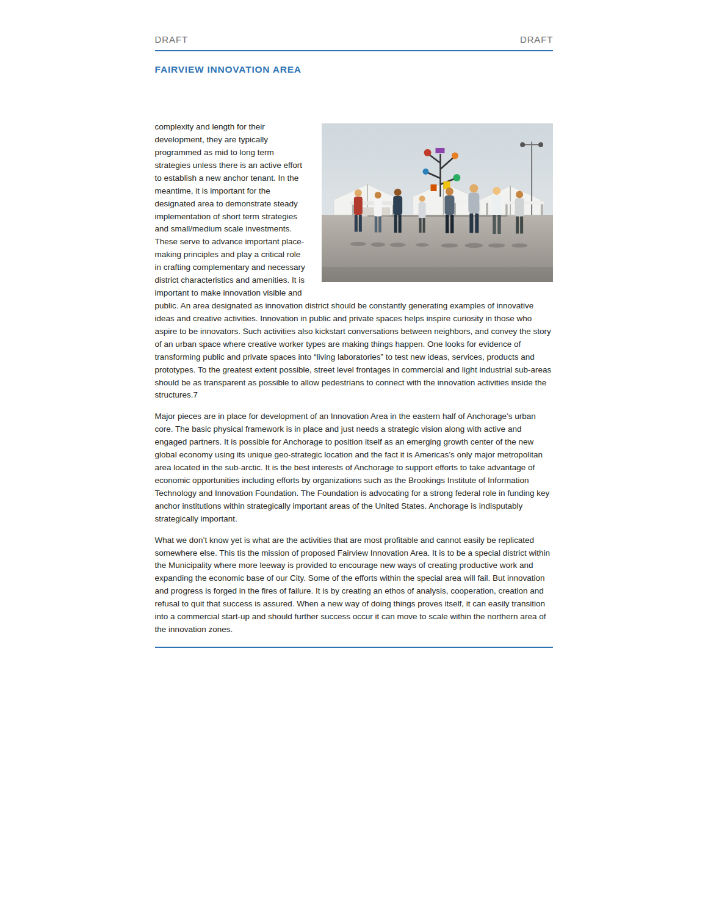DRAFT DRAFT
Fairview Innovation Area
complexity and length for their development, they are typically programmed as mid to long term strategies unless there is an active effort to establish a new anchor tenant. In the meantime, it is important for the designated area to demonstrate steady implementation of short term strategies and small/medium scale investments. These serve to advance important place-making principles and play a critical role in crafting complementary and necessary district characteristics and amenities. It is important to make innovation visible and public. An area designated as innovation district should be constantly generating examples of innovative ideas and creative activities. Innovation in public and private spaces helps inspire curiosity in those who aspire to be innovators. Such activities also kickstart conversations between neighbors, and convey the story of an urban space where creative worker types are making things happen. One looks for evidence of transforming public and private spaces into “living laboratories” to test new ideas, services, products and prototypes. To the greatest extent possible, street level frontages in commercial and light industrial sub-areas should be as transparent as possible to allow pedestrians to connect with the innovation activities inside the structures.7
Major pieces are in place for development of an Innovation Area in the eastern half of Anchorage’s urban core. The basic physical framework is in place and just needs a strategic vision along with active and engaged partners. It is possible for Anchorage to position itself as an emerging growth center of the new global economy using its unique geo-strategic location and the fact it is Americas’s only major metropolitan area located in the sub-arctic. It is the best interests of Anchorage to support efforts to take advantage of economic opportunities including efforts by organizations such as the Brookings Institute of Information Technology and Innovation Foundation. The Foundation is advocating for a strong federal role in funding key anchor institutions within strategically important areas of the United States. Anchorage is indisputably strategically important.
What we don’t know yet is what are the activities that are most profitable and cannot easily be replicated somewhere else. This tis the mission of proposed Fairview Innovation Area. It is to be a special district within the Municipality where more leeway is provided to encourage new ways of creating productive work and expanding the economic base of our City. Some of the efforts within the special area will fail. But innovation and progress is forged in the fires of failure. It is by creating an ethos of analysis, cooperation, creation and refusal to quit that success is assured. When a new way of doing things proves itself, it can easily transition into a commercial start-up and should further success occur it can move to scale within the northern area of the innovation zones.